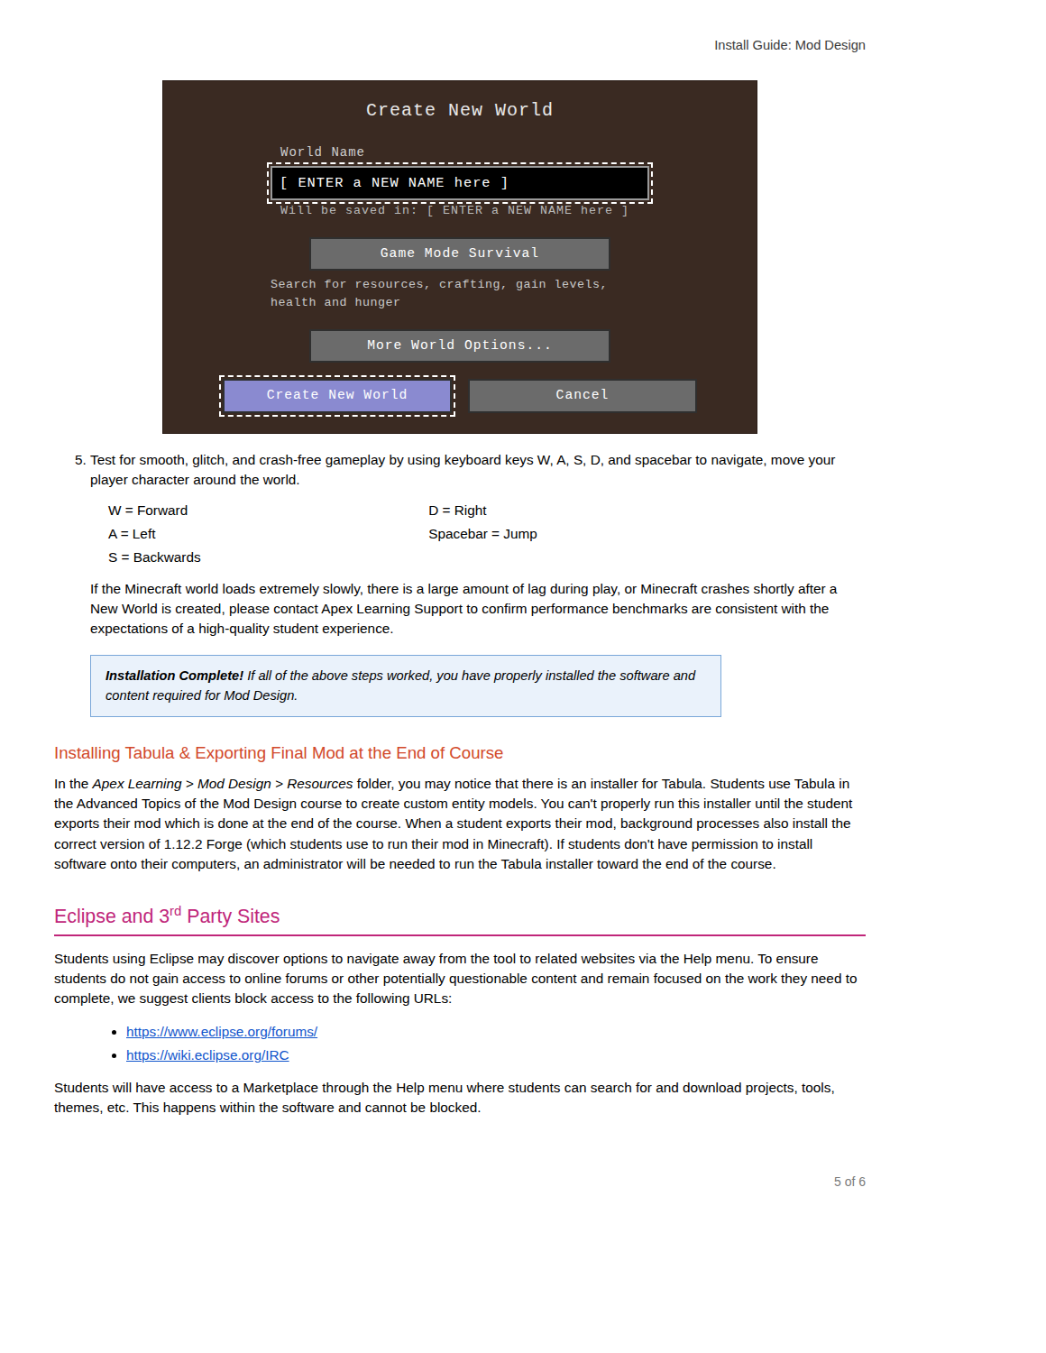Install Guide: Mod Design
Create New World
World Name
[ ENTER a NEW NAME here ]
Will be saved in: [ ENTER a NEW NAME here ]
Game Mode Survival
Search for resources, crafting, gain levels, health and hunger
More World Options...
Create New World
Cancel
Test for smooth, glitch, and crash-free gameplay by using keyboard keys W, A, S, D, and spacebar to navigate, move your player character around the world.
| W = Forward | D = Right |
| A = Left | Spacebar = Jump |
| S = Backwards | |
If the Minecraft world loads extremely slowly, there is a large amount of lag during play, or Minecraft crashes shortly after a New World is created, please contact Apex Learning Support to confirm performance benchmarks are consistent with the expectations of a high-quality student experience.
Installation Complete! If all of the above steps worked, you have properly installed the software and content required for Mod Design.
Installing Tabula & Exporting Final Mod at the End of Course
In the Apex Learning > Mod Design > Resources folder, you may notice that there is an installer for Tabula. Students use Tabula in the Advanced Topics of the Mod Design course to create custom entity models. You can't properly run this installer until the student exports their mod which is done at the end of the course. When a student exports their mod, background processes also install the correct version of 1.12.2 Forge (which students use to run their mod in Minecraft). If students don't have permission to install software onto their computers, an administrator will be needed to run the Tabula installer toward the end of the course.
Eclipse and 3rd Party Sites
Students using Eclipse may discover options to navigate away from the tool to related websites via the Help menu. To ensure students do not gain access to online forums or other potentially questionable content and remain focused on the work they need to complete, we suggest clients block access to the following URLs:
https://www.eclipse.org/forums/
https://wiki.eclipse.org/IRC
Students will have access to a Marketplace through the Help menu where students can search for and download projects, tools, themes, etc. This happens within the software and cannot be blocked.
5 of 6